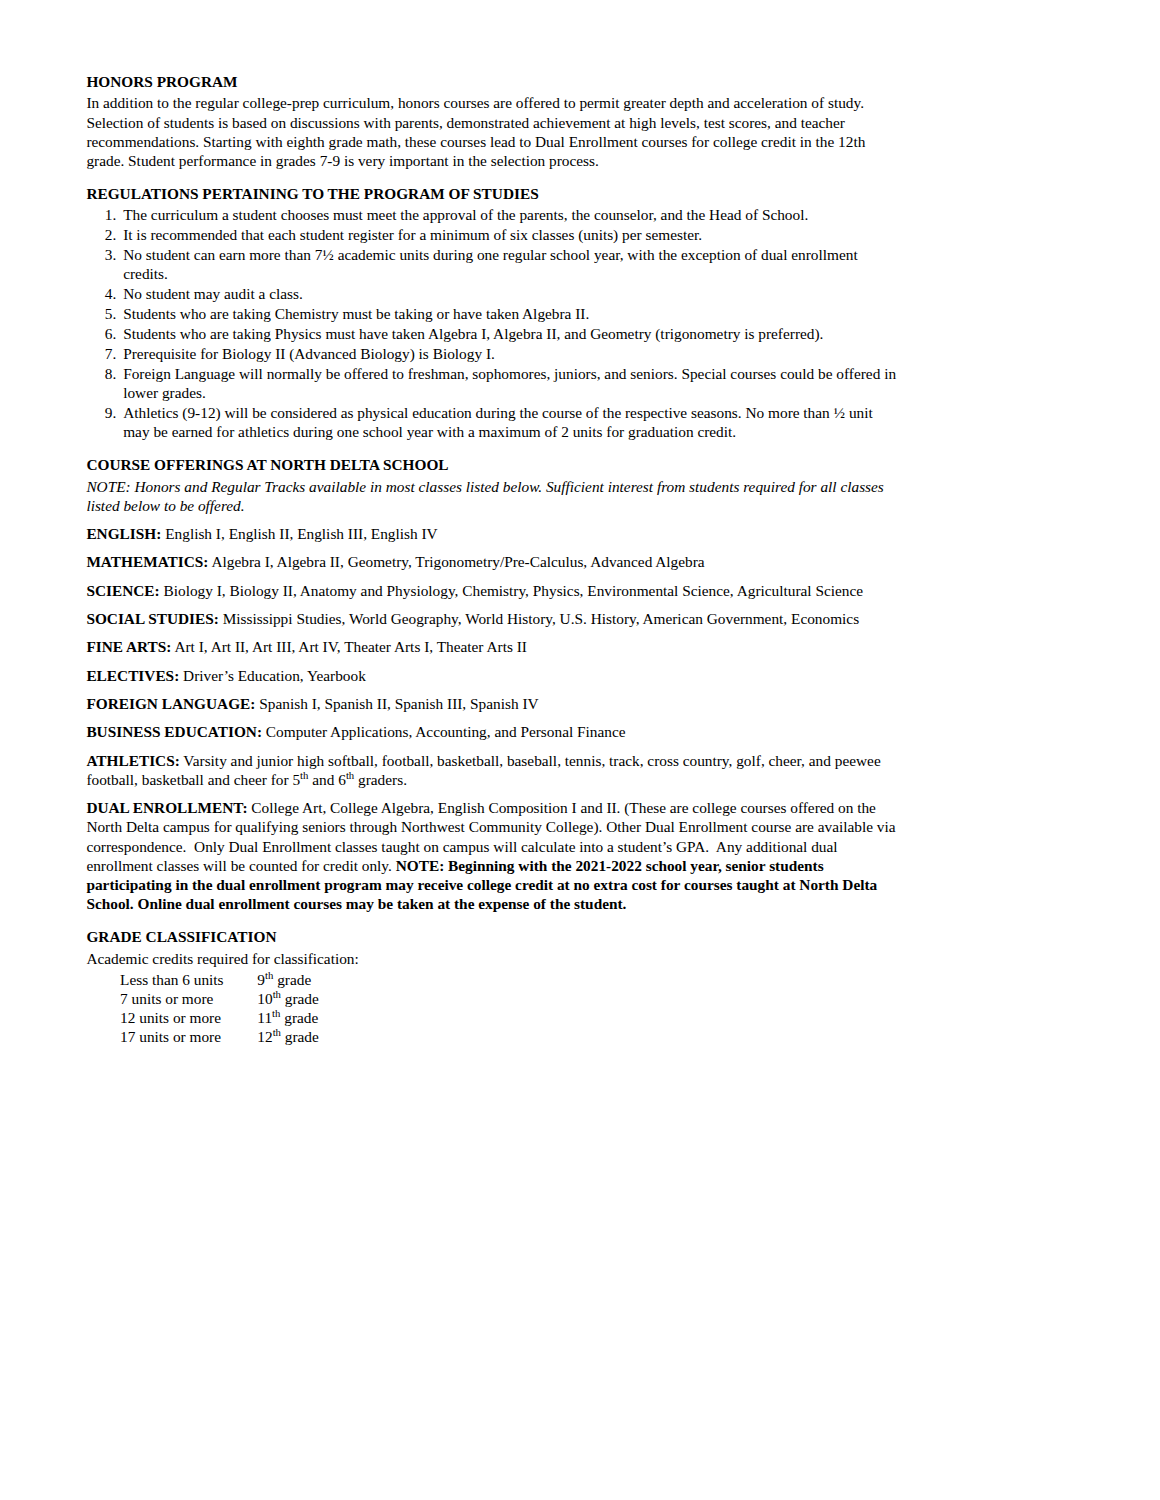Honors Program
In addition to the regular college-prep curriculum, honors courses are offered to permit greater depth and acceleration of study. Selection of students is based on discussions with parents, demonstrated achievement at high levels, test scores, and teacher recommendations. Starting with eighth grade math, these courses lead to Dual Enrollment courses for college credit in the 12th grade. Student performance in grades 7-9 is very important in the selection process.
Regulations Pertaining to the Program of Studies
The curriculum a student chooses must meet the approval of the parents, the counselor, and the Head of School.
It is recommended that each student register for a minimum of six classes (units) per semester.
No student can earn more than 7½ academic units during one regular school year, with the exception of dual enrollment credits.
No student may audit a class.
Students who are taking Chemistry must be taking or have taken Algebra II.
Students who are taking Physics must have taken Algebra I, Algebra II, and Geometry (trigonometry is preferred).
Prerequisite for Biology II (Advanced Biology) is Biology I.
Foreign Language will normally be offered to freshman, sophomores, juniors, and seniors. Special courses could be offered in lower grades.
Athletics (9-12) will be considered as physical education during the course of the respective seasons. No more than ½ unit may be earned for athletics during one school year with a maximum of 2 units for graduation credit.
Course Offerings at North Delta School
NOTE: Honors and Regular Tracks available in most classes listed below. Sufficient interest from students required for all classes listed below to be offered.
ENGLISH: English I, English II, English III, English IV
MATHEMATICS: Algebra I, Algebra II, Geometry, Trigonometry/Pre-Calculus, Advanced Algebra
SCIENCE: Biology I, Biology II, Anatomy and Physiology, Chemistry, Physics, Environmental Science, Agricultural Science
SOCIAL STUDIES: Mississippi Studies, World Geography, World History, U.S. History, American Government, Economics
FINE ARTS: Art I, Art II, Art III, Art IV, Theater Arts I, Theater Arts II
ELECTIVES: Driver’s Education, Yearbook
FOREIGN LANGUAGE: Spanish I, Spanish II, Spanish III, Spanish IV
BUSINESS EDUCATION: Computer Applications, Accounting, and Personal Finance
ATHLETICS: Varsity and junior high softball, football, basketball, baseball, tennis, track, cross country, golf, cheer, and peewee football, basketball and cheer for 5th and 6th graders.
DUAL ENROLLMENT: College Art, College Algebra, English Composition I and II. (These are college courses offered on the North Delta campus for qualifying seniors through Northwest Community College). Other Dual Enrollment course are available via correspondence. Only Dual Enrollment classes taught on campus will calculate into a student’s GPA. Any additional dual enrollment classes will be counted for credit only. NOTE: Beginning with the 2021-2022 school year, senior students participating in the dual enrollment program may receive college credit at no extra cost for courses taught at North Delta School. Online dual enrollment courses may be taken at the expense of the student.
Grade Classification
Academic credits required for classification:
| Less than 6 units | 9 th grade |
| 7 units or more | 10 th grade |
| 12 units or more | 11 th grade |
| 17 units or more | 12 th grade |